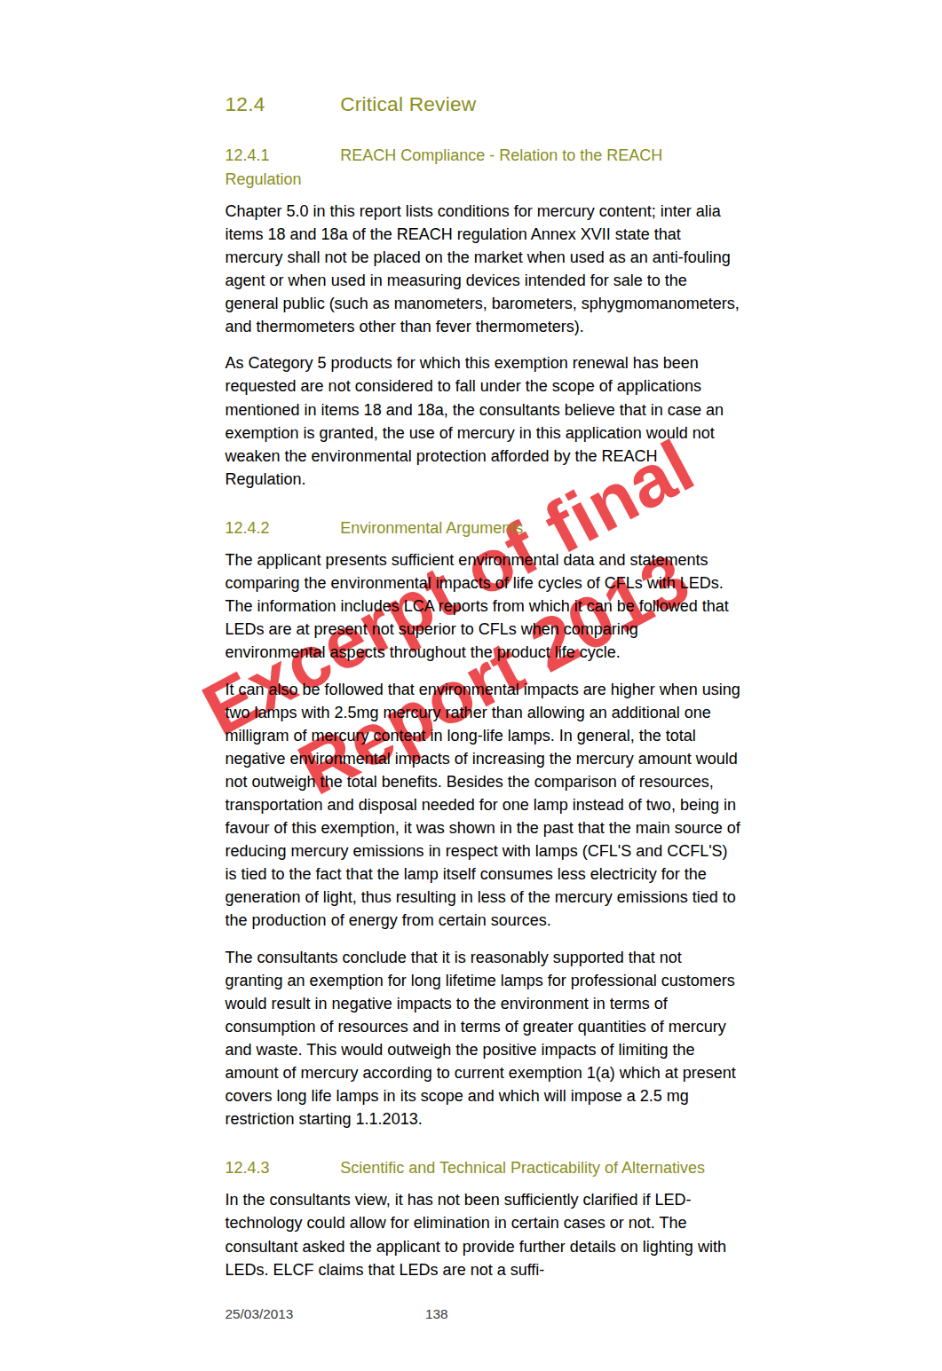Excerpt of final Report 2013
12.4 Critical Review
12.4.1 REACH Compliance - Relation to the REACH Regulation
Chapter 5.0 in this report lists conditions for mercury content; inter alia items 18 and 18a of the REACH regulation Annex XVII state that mercury shall not be placed on the market when used as an anti-fouling agent or when used in measuring devices intended for sale to the general public (such as manometers, barometers, sphygmomanometers, and thermometers other than fever thermometers).
As Category 5 products for which this exemption renewal has been requested are not considered to fall under the scope of applications mentioned in items 18 and 18a, the consultants believe that in case an exemption is granted, the use of mercury in this application would not weaken the environmental protection afforded by the REACH Regulation.
12.4.2 Environmental Arguments
The applicant presents sufficient environmental data and statements comparing the environmental impacts of life cycles of CFLs with LEDs. The information includes LCA reports from which it can be followed that LEDs are at present not superior to CFLs when comparing environmental aspects throughout the product life cycle.
It can also be followed that environmental impacts are higher when using two lamps with 2.5mg mercury rather than allowing an additional one milligram of mercury content in long-life lamps. In general, the total negative environmental impacts of increasing the mercury amount would not outweigh the total benefits. Besides the comparison of resources, transportation and disposal needed for one lamp instead of two, being in favour of this exemption, it was shown in the past that the main source of reducing mercury emissions in respect with lamps (CFL'S and CCFL'S) is tied to the fact that the lamp itself consumes less electricity for the generation of light, thus resulting in less of the mercury emissions tied to the production of energy from certain sources.
The consultants conclude that it is reasonably supported that not granting an exemption for long lifetime lamps for professional customers would result in negative impacts to the environment in terms of consumption of resources and in terms of greater quantities of mercury and waste. This would outweigh the positive impacts of limiting the amount of mercury according to current exemption 1(a) which at present covers long life lamps in its scope and which will impose a 2.5 mg restriction starting 1.1.2013.
12.4.3 Scientific and Technical Practicability of Alternatives
In the consultants view, it has not been sufficiently clarified if LED-technology could allow for elimination in certain cases or not. The consultant asked the applicant to provide further details on lighting with LEDs. ELCF claims that LEDs are not a suffi-
25/03/2013138